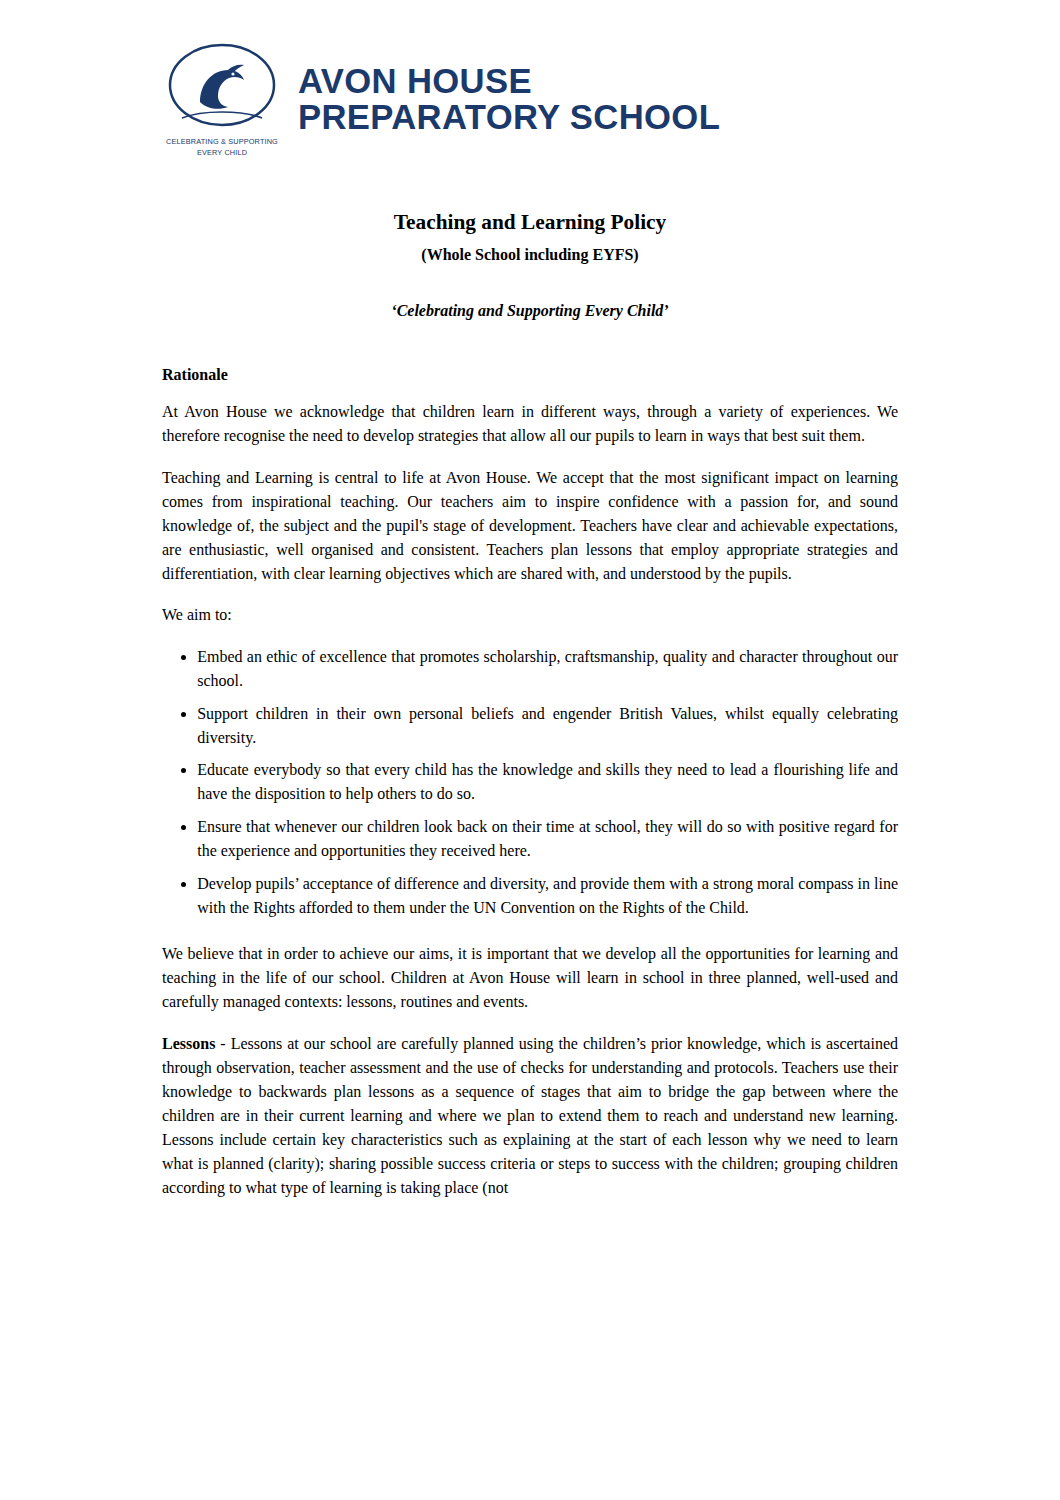CELEBRATING & SUPPORTING
EVERY CHILD
AVON HOUSE
PREPARATORY SCHOOL
Teaching and Learning Policy
(Whole School including EYFS)
‘Celebrating and Supporting Every Child’
Rationale
At Avon House we acknowledge that children learn in different ways, through a variety of experiences. We therefore recognise the need to develop strategies that allow all our pupils to learn in ways that best suit them.
Teaching and Learning is central to life at Avon House. We accept that the most significant impact on learning comes from inspirational teaching. Our teachers aim to inspire confidence with a passion for, and sound knowledge of, the subject and the pupil's stage of development. Teachers have clear and achievable expectations, are enthusiastic, well organised and consistent. Teachers plan lessons that employ appropriate strategies and differentiation, with clear learning objectives which are shared with, and understood by the pupils.
We aim to:
Embed an ethic of excellence that promotes scholarship, craftsmanship, quality and character throughout our school.
Support children in their own personal beliefs and engender British Values, whilst equally celebrating diversity.
Educate everybody so that every child has the knowledge and skills they need to lead a flourishing life and have the disposition to help others to do so.
Ensure that whenever our children look back on their time at school, they will do so with positive regard for the experience and opportunities they received here.
Develop pupils’ acceptance of difference and diversity, and provide them with a strong moral compass in line with the Rights afforded to them under the UN Convention on the Rights of the Child.
We believe that in order to achieve our aims, it is important that we develop all the opportunities for learning and teaching in the life of our school. Children at Avon House will learn in school in three planned, well-used and carefully managed contexts: lessons, routines and events.
Lessons - Lessons at our school are carefully planned using the children’s prior knowledge, which is ascertained through observation, teacher assessment and the use of checks for understanding and protocols. Teachers use their knowledge to backwards plan lessons as a sequence of stages that aim to bridge the gap between where the children are in their current learning and where we plan to extend them to reach and understand new learning. Lessons include certain key characteristics such as explaining at the start of each lesson why we need to learn what is planned (clarity); sharing possible success criteria or steps to success with the children; grouping children according to what type of learning is taking place (not